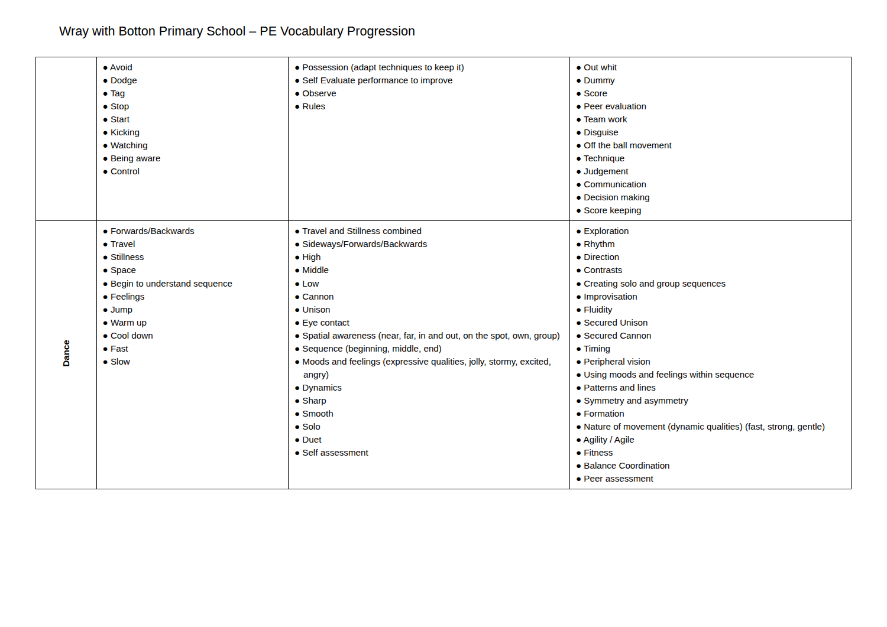Wray with Botton Primary School – PE Vocabulary Progression
| | Avoid Dodge Tag Stop Start Kicking Watching Being aware Control | Possession (adapt techniques to keep it) Self Evaluate performance to improve Observe Rules | Out whit Dummy Score Peer evaluation Team work Disguise Off the ball movement Technique Judgement Communication Decision making Score keeping |
| Dance | Forwards/Backwards Travel Stillness Space Begin to understand sequence Feelings Jump Warm up Cool down Fast Slow | Travel and Stillness combined Sideways/Forwards/Backwards High Middle Low Cannon Unison Eye contact Spatial awareness (near, far, in and out, on the spot, own, group) Sequence (beginning, middle, end) Moods and feelings (expressive qualities, jolly, stormy, excited, angry) Dynamics Sharp Smooth Solo Duet Self assessment | Exploration Rhythm Direction Contrasts Creating solo and group sequences Improvisation Fluidity Secured Unison Secured Cannon Timing Peripheral vision Using moods and feelings within sequence Patterns and lines Symmetry and asymmetry Formation Nature of movement (dynamic qualities) (fast, strong, gentle) Agility / Agile Fitness Balance Coordination Peer assessment |